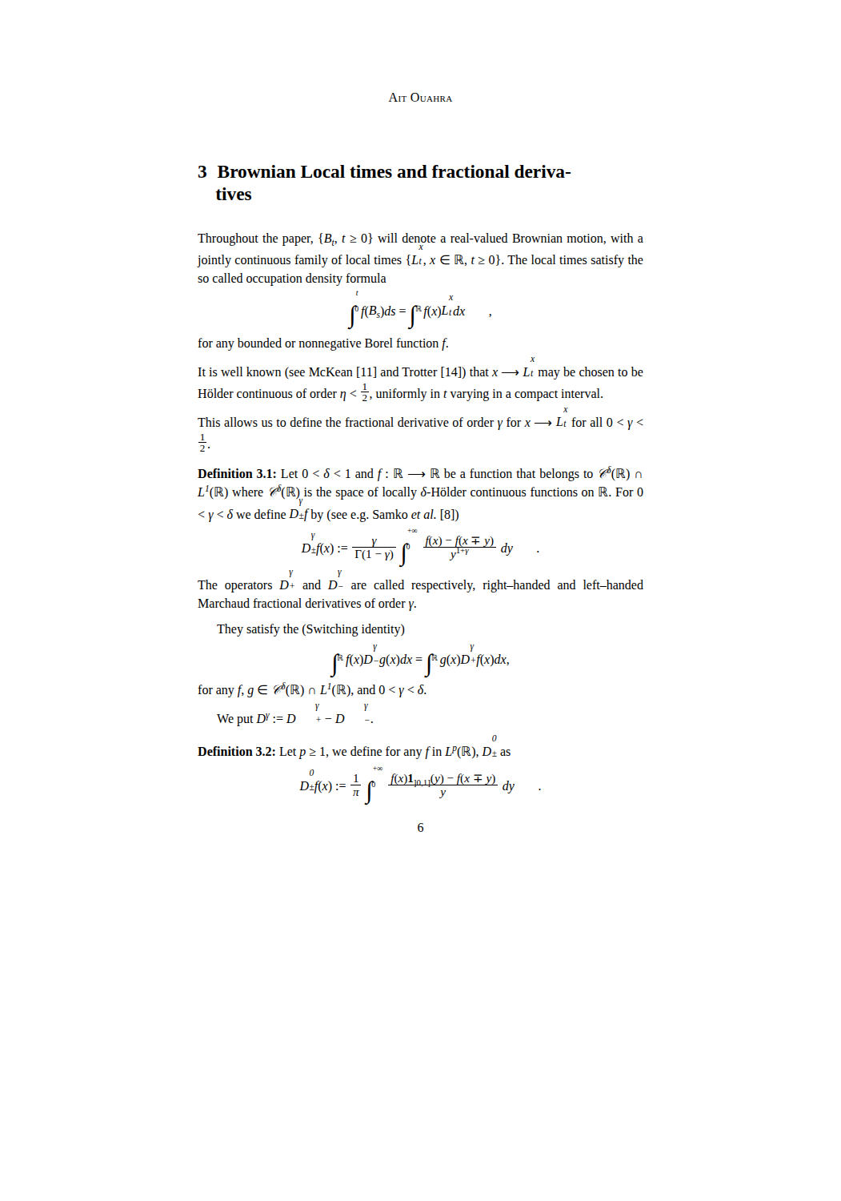Ait Ouahra
3 Brownian Local times and fractional deriva‑
tives
Throughout the paper, {Bt, t ≥ 0} will denote a real-valued Brownian motion, with a jointly continuous family of local times {Lxt, x ∈ ℝ, t ≥ 0}. The local times satisfy the so called occupation density formula
∫t 0 f(Bs)ds = ∫ ℝf(x)Lxt dx ,
for any bounded or nonnegative Borel function f.
It is well known (see McKean [11] and Trotter [14]) that x ⟶ Lxt may be chosen to be Hölder continuous of order η < 12, uniformly in t varying in a compact interval.
This allows us to define the fractional derivative of order γ for x ⟶ Lxt for all 0 < γ < 12.
Definition 3.1: Let 0 < δ < 1 and f : ℝ ⟶ ℝ be a function that belongs to 𝒞δ(ℝ) ∩ L1(ℝ) where 𝒞δ(ℝ) is the space of locally δ-Hölder continuous functions on ℝ. For 0 < γ < δ we define Dγ±f by (see e.g. Samko et al. [8])
Dγ±f(x) := γΓ(1 − γ) ∫+∞0 f(x) − f(x ∓ y) y1+γ dy .
The operators Dγ+ and Dγ− are called respectively, right–handed and left–handed Marchaud fractional derivatives of order γ.
They satisfy the (Switching identity)
∫ ℝf(x)Dγ−g(x)dx = ∫ ℝg(x)Dγ+f(x)dx,
for any f, g ∈ 𝒞δ(ℝ) ∩ L1(ℝ), and 0 < γ < δ.
We put Dγ := Dγ+ − Dγ−.
Definition 3.2: Let p ≥ 1, we define for any f in Lp(ℝ), D0± as
D0±f(x) := 1 π ∫+∞0 f(x)1]0,1](y) − f(x ∓ y) y dy .
6